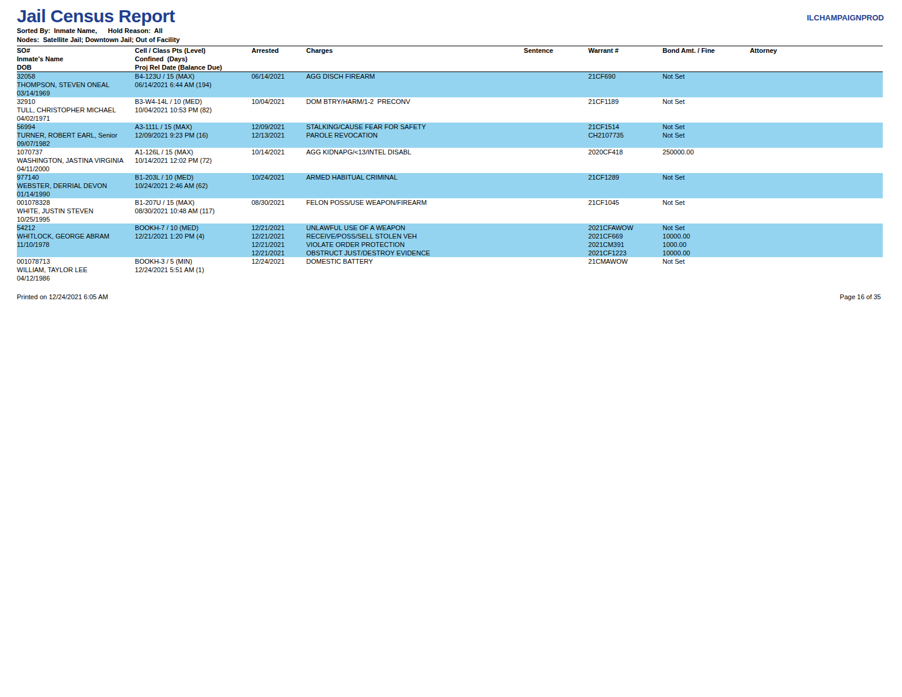ILCHAMPAIGNPROD
Jail Census Report
Sorted By: Inmate Name, Hold Reason: All
Nodes: Satellite Jail; Downtown Jail; Out of Facility
| SO# | Cell / Class Pts (Level) | Arrested | Charges | Sentence | Warrant # | Bond Amt. / Fine | Attorney |
| --- | --- | --- | --- | --- | --- | --- | --- |
| Inmate's Name | Confined (Days) | | | | | | |
| DOB | Proj Rel Date (Balance Due) | | | | | | |
| 32058 | B4-123U / 15 (MAX) | 06/14/2021 | AGG DISCH FIREARM | | 21CF690 | Not Set | |
| THOMPSON, STEVEN ONEAL | 06/14/2021 6:44 AM (194) | | | | | | |
| 03/14/1969 | | | | | | | |
| 32910 | B3-W4-14L / 10 (MED) | 10/04/2021 | DOM BTRY/HARM/1-2 PRECONV | | 21CF1189 | Not Set | |
| TULL, CHRISTOPHER MICHAEL | 10/04/2021 10:53 PM (82) | | | | | | |
| 04/02/1971 | | | | | | | |
| 56994 | A3-111L / 15 (MAX) | 12/09/2021 | STALKING/CAUSE FEAR FOR SAFETY | | 21CF1514 | Not Set | |
| TURNER, ROBERT EARL, Senior | 12/09/2021 9:23 PM (16) | 12/13/2021 | PAROLE REVOCATION | | CH2107735 | Not Set | |
| 09/07/1982 | | | | | | | |
| 1070737 | A1-126L / 15 (MAX) | 10/14/2021 | AGG KIDNAPG/<13/INTEL DISABL | | 2020CF418 | 250000.00 | |
| WASHINGTON, JASTINA VIRGINIA | 10/14/2021 12:02 PM (72) | | | | | | |
| 04/11/2000 | | | | | | | |
| 977140 | B1-203L / 10 (MED) | 10/24/2021 | ARMED HABITUAL CRIMINAL | | 21CF1289 | Not Set | |
| WEBSTER, DERRIAL DEVON | 10/24/2021 2:46 AM (62) | | | | | | |
| 01/14/1990 | | | | | | | |
| 001078328 | B1-207U / 15 (MAX) | 08/30/2021 | FELON POSS/USE WEAPON/FIREARM | | 21CF1045 | Not Set | |
| WHITE, JUSTIN STEVEN | 08/30/2021 10:48 AM (117) | | | | | | |
| 10/25/1995 | | | | | | | |
| 54212 | BOOKH-7 / 10 (MED) | 12/21/2021 | UNLAWFUL USE OF A WEAPON | | 2021CFAWOW | Not Set | |
| WHITLOCK, GEORGE ABRAM | 12/21/2021 1:20 PM (4) | 12/21/2021 | RECEIVE/POSS/SELL STOLEN VEH | | 2021CF669 | 10000.00 | |
| 11/10/1978 | | 12/21/2021 | VIOLATE ORDER PROTECTION | | 2021CM391 | 1000.00 | |
| | | 12/21/2021 | OBSTRUCT JUST/DESTROY EVIDENCE | | 2021CF1223 | 10000.00 | |
| 001078713 | BOOKH-3 / 5 (MIN) | 12/24/2021 | DOMESTIC BATTERY | | 21CMAWOW | Not Set | |
| WILLIAM, TAYLOR LEE | 12/24/2021 5:51 AM (1) | | | | | | |
| 04/12/1986 | | | | | | | |
Printed on 12/24/2021 6:05 AM Page16of35